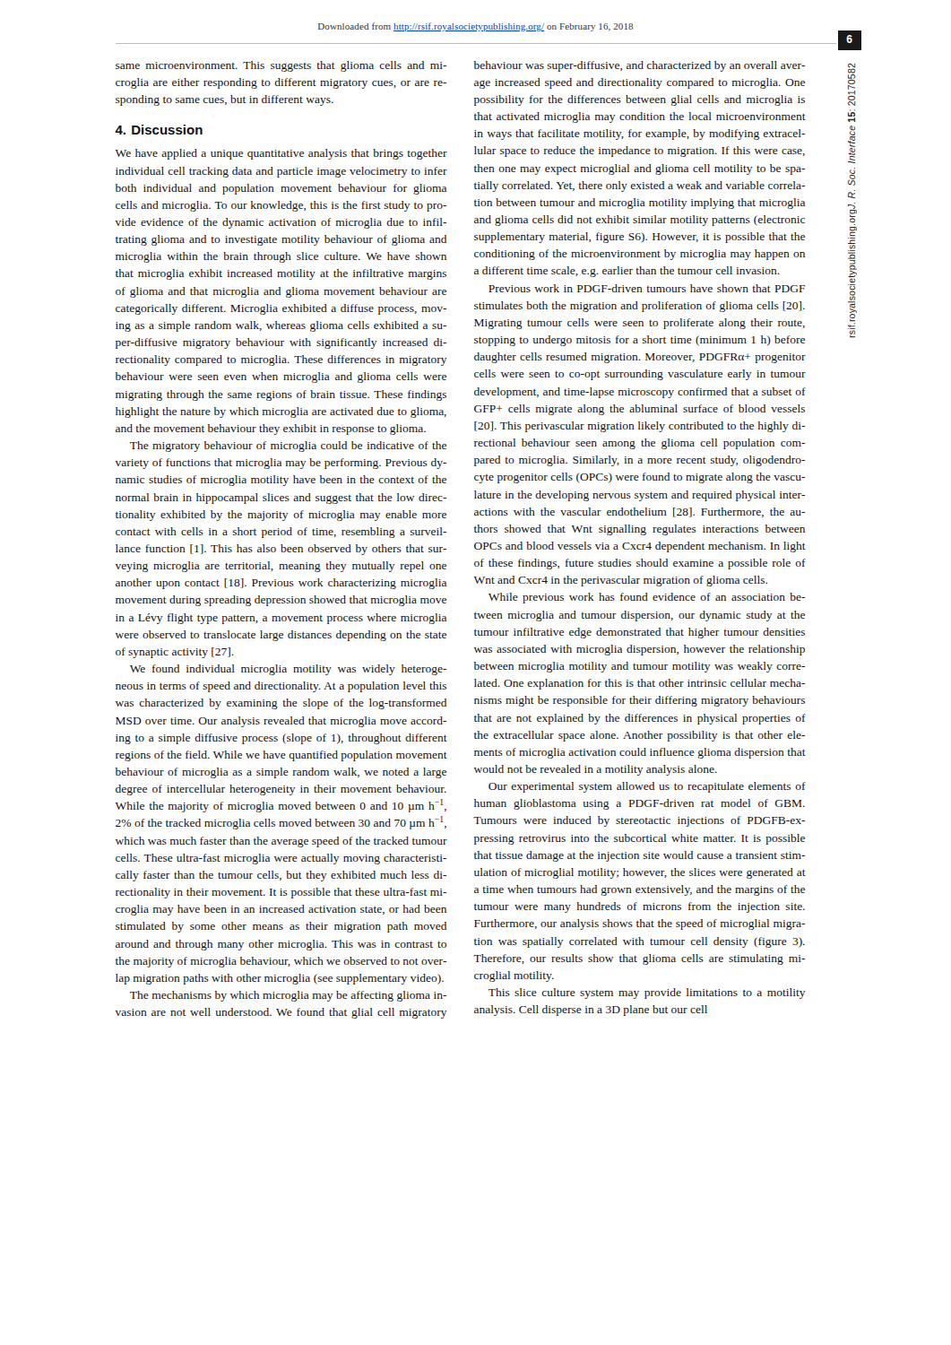Downloaded from http://rsif.royalsocietypublishing.org/ on February 16, 2018
6
rsif.royalsocietypublishing.org J. R. Soc. Interface 15: 20170582
same microenvironment. This suggests that glioma cells and microglia are either responding to different migratory cues, or are responding to same cues, but in different ways.
4. Discussion
We have applied a unique quantitative analysis that brings together individual cell tracking data and particle image velocimetry to infer both individual and population movement behaviour for glioma cells and microglia. To our knowledge, this is the first study to provide evidence of the dynamic activation of microglia due to infiltrating glioma and to investigate motility behaviour of glioma and microglia within the brain through slice culture. We have shown that microglia exhibit increased motility at the infiltrative margins of glioma and that microglia and glioma movement behaviour are categorically different. Microglia exhibited a diffuse process, moving as a simple random walk, whereas glioma cells exhibited a super-diffusive migratory behaviour with significantly increased directionality compared to microglia. These differences in migratory behaviour were seen even when microglia and glioma cells were migrating through the same regions of brain tissue. These findings highlight the nature by which microglia are activated due to glioma, and the movement behaviour they exhibit in response to glioma.
The migratory behaviour of microglia could be indicative of the variety of functions that microglia may be performing. Previous dynamic studies of microglia motility have been in the context of the normal brain in hippocampal slices and suggest that the low directionality exhibited by the majority of microglia may enable more contact with cells in a short period of time, resembling a surveillance function [1]. This has also been observed by others that surveying microglia are territorial, meaning they mutually repel one another upon contact [18]. Previous work characterizing microglia movement during spreading depression showed that microglia move in a Lévy flight type pattern, a movement process where microglia were observed to translocate large distances depending on the state of synaptic activity [27].
We found individual microglia motility was widely heterogeneous in terms of speed and directionality. At a population level this was characterized by examining the slope of the log-transformed MSD over time. Our analysis revealed that microglia move according to a simple diffusive process (slope of 1), throughout different regions of the field. While we have quantified population movement behaviour of microglia as a simple random walk, we noted a large degree of intercellular heterogeneity in their movement behaviour. While the majority of microglia moved between 0 and 10 µm h−1, 2% of the tracked microglia cells moved between 30 and 70 µm h−1, which was much faster than the average speed of the tracked tumour cells. These ultra-fast microglia were actually moving characteristically faster than the tumour cells, but they exhibited much less directionality in their movement. It is possible that these ultra-fast microglia may have been in an increased activation state, or had been stimulated by some other means as their migration path moved around and through many other microglia. This was in contrast to the majority of microglia behaviour, which we observed to not overlap migration paths with other microglia (see supplementary video).
The mechanisms by which microglia may be affecting glioma invasion are not well understood. We found that glial cell migratory behaviour was super-diffusive, and characterized by an overall average increased speed and directionality compared to microglia. One possibility for the differences between glial cells and microglia is that activated microglia may condition the local microenvironment in ways that facilitate motility, for example, by modifying extracellular space to reduce the impedance to migration. If this were case, then one may expect microglial and glioma cell motility to be spatially correlated. Yet, there only existed a weak and variable correlation between tumour and microglia motility implying that microglia and glioma cells did not exhibit similar motility patterns (electronic supplementary material, figure S6). However, it is possible that the conditioning of the microenvironment by microglia may happen on a different time scale, e.g. earlier than the tumour cell invasion.
Previous work in PDGF-driven tumours have shown that PDGF stimulates both the migration and proliferation of glioma cells [20]. Migrating tumour cells were seen to proliferate along their route, stopping to undergo mitosis for a short time (minimum 1 h) before daughter cells resumed migration. Moreover, PDGFRα+ progenitor cells were seen to co-opt surrounding vasculature early in tumour development, and time-lapse microscopy confirmed that a subset of GFP+ cells migrate along the abluminal surface of blood vessels [20]. This perivascular migration likely contributed to the highly directional behaviour seen among the glioma cell population compared to microglia. Similarly, in a more recent study, oligodendrocyte progenitor cells (OPCs) were found to migrate along the vasculature in the developing nervous system and required physical interactions with the vascular endothelium [28]. Furthermore, the authors showed that Wnt signalling regulates interactions between OPCs and blood vessels via a Cxcr4 dependent mechanism. In light of these findings, future studies should examine a possible role of Wnt and Cxcr4 in the perivascular migration of glioma cells.
While previous work has found evidence of an association between microglia and tumour dispersion, our dynamic study at the tumour infiltrative edge demonstrated that higher tumour densities was associated with microglia dispersion, however the relationship between microglia motility and tumour motility was weakly correlated. One explanation for this is that other intrinsic cellular mechanisms might be responsible for their differing migratory behaviours that are not explained by the differences in physical properties of the extracellular space alone. Another possibility is that other elements of microglia activation could influence glioma dispersion that would not be revealed in a motility analysis alone.
Our experimental system allowed us to recapitulate elements of human glioblastoma using a PDGF-driven rat model of GBM. Tumours were induced by stereotactic injections of PDGFB-expressing retrovirus into the subcortical white matter. It is possible that tissue damage at the injection site would cause a transient stimulation of microglial motility; however, the slices were generated at a time when tumours had grown extensively, and the margins of the tumour were many hundreds of microns from the injection site. Furthermore, our analysis shows that the speed of microglial migration was spatially correlated with tumour cell density (figure 3). Therefore, our results show that glioma cells are stimulating microglial motility.
This slice culture system may provide limitations to a motility analysis. Cell disperse in a 3D plane but our cell